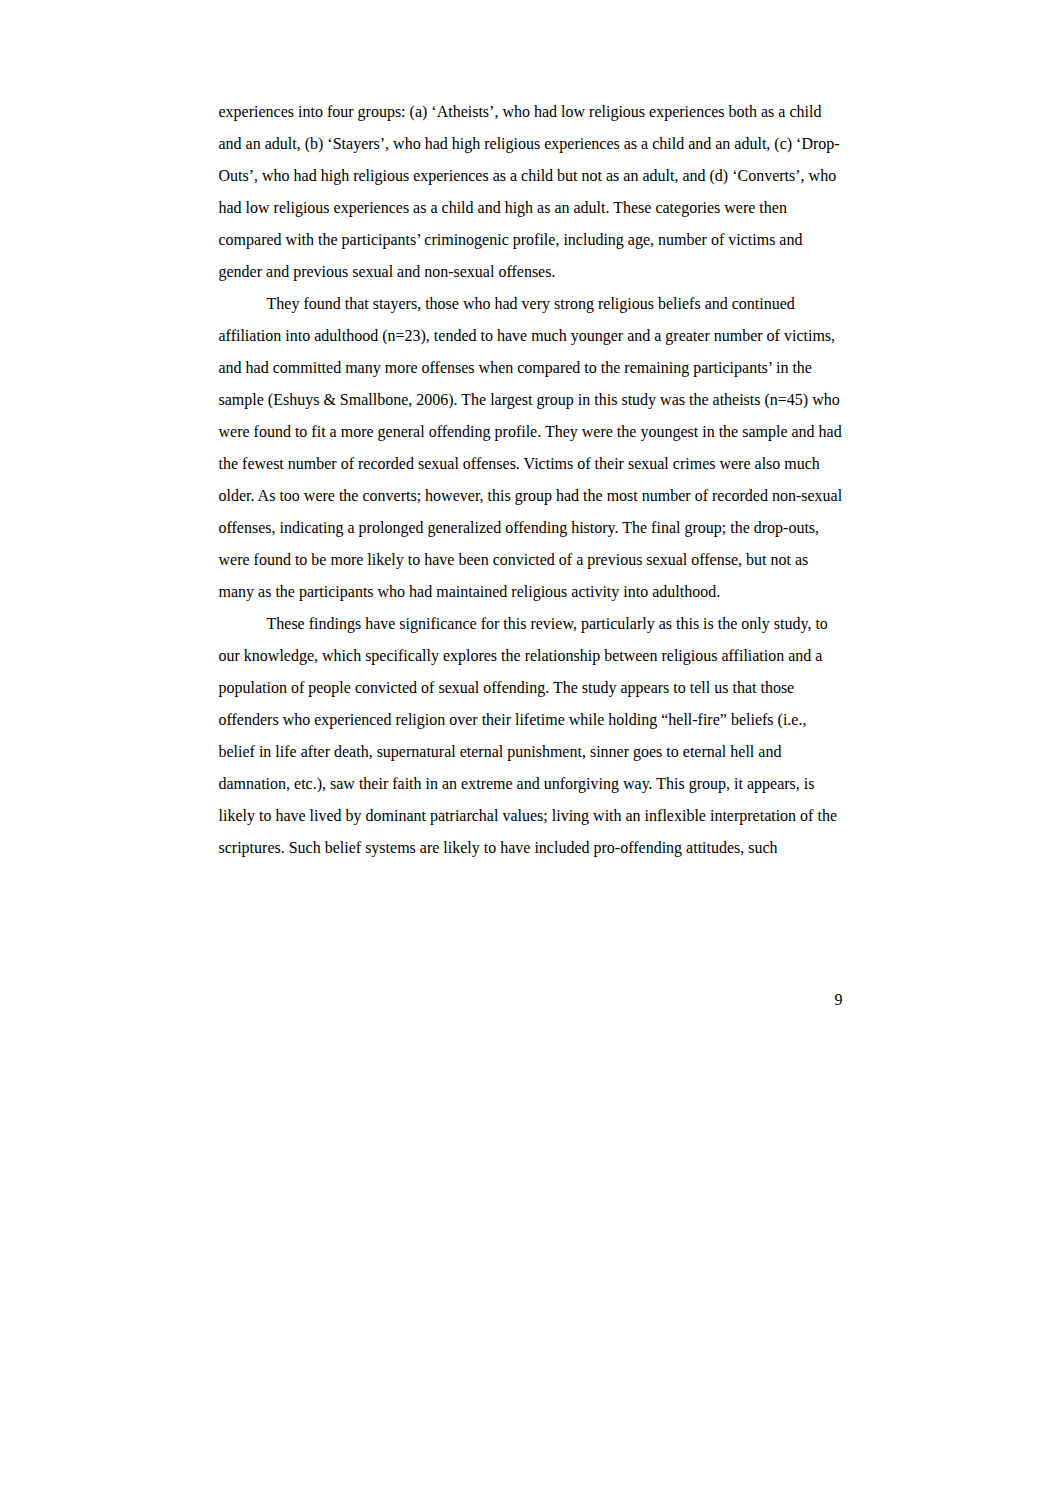experiences into four groups: (a) ‘Atheists’, who had low religious experiences both as a child and an adult, (b) ‘Stayers’, who had high religious experiences as a child and an adult, (c) ‘Drop-Outs’, who had high religious experiences as a child but not as an adult, and (d) ‘Converts’, who had low religious experiences as a child and high as an adult. These categories were then compared with the participants’ criminogenic profile, including age, number of victims and gender and previous sexual and non-sexual offenses.
They found that stayers, those who had very strong religious beliefs and continued affiliation into adulthood (n=23), tended to have much younger and a greater number of victims, and had committed many more offenses when compared to the remaining participants’ in the sample (Eshuys & Smallbone, 2006). The largest group in this study was the atheists (n=45) who were found to fit a more general offending profile. They were the youngest in the sample and had the fewest number of recorded sexual offenses. Victims of their sexual crimes were also much older. As too were the converts; however, this group had the most number of recorded non-sexual offenses, indicating a prolonged generalized offending history. The final group; the drop-outs, were found to be more likely to have been convicted of a previous sexual offense, but not as many as the participants who had maintained religious activity into adulthood.
These findings have significance for this review, particularly as this is the only study, to our knowledge, which specifically explores the relationship between religious affiliation and a population of people convicted of sexual offending. The study appears to tell us that those offenders who experienced religion over their lifetime while holding “hell-fire” beliefs (i.e., belief in life after death, supernatural eternal punishment, sinner goes to eternal hell and damnation, etc.), saw their faith in an extreme and unforgiving way. This group, it appears, is likely to have lived by dominant patriarchal values; living with an inflexible interpretation of the scriptures. Such belief systems are likely to have included pro-offending attitudes, such
9